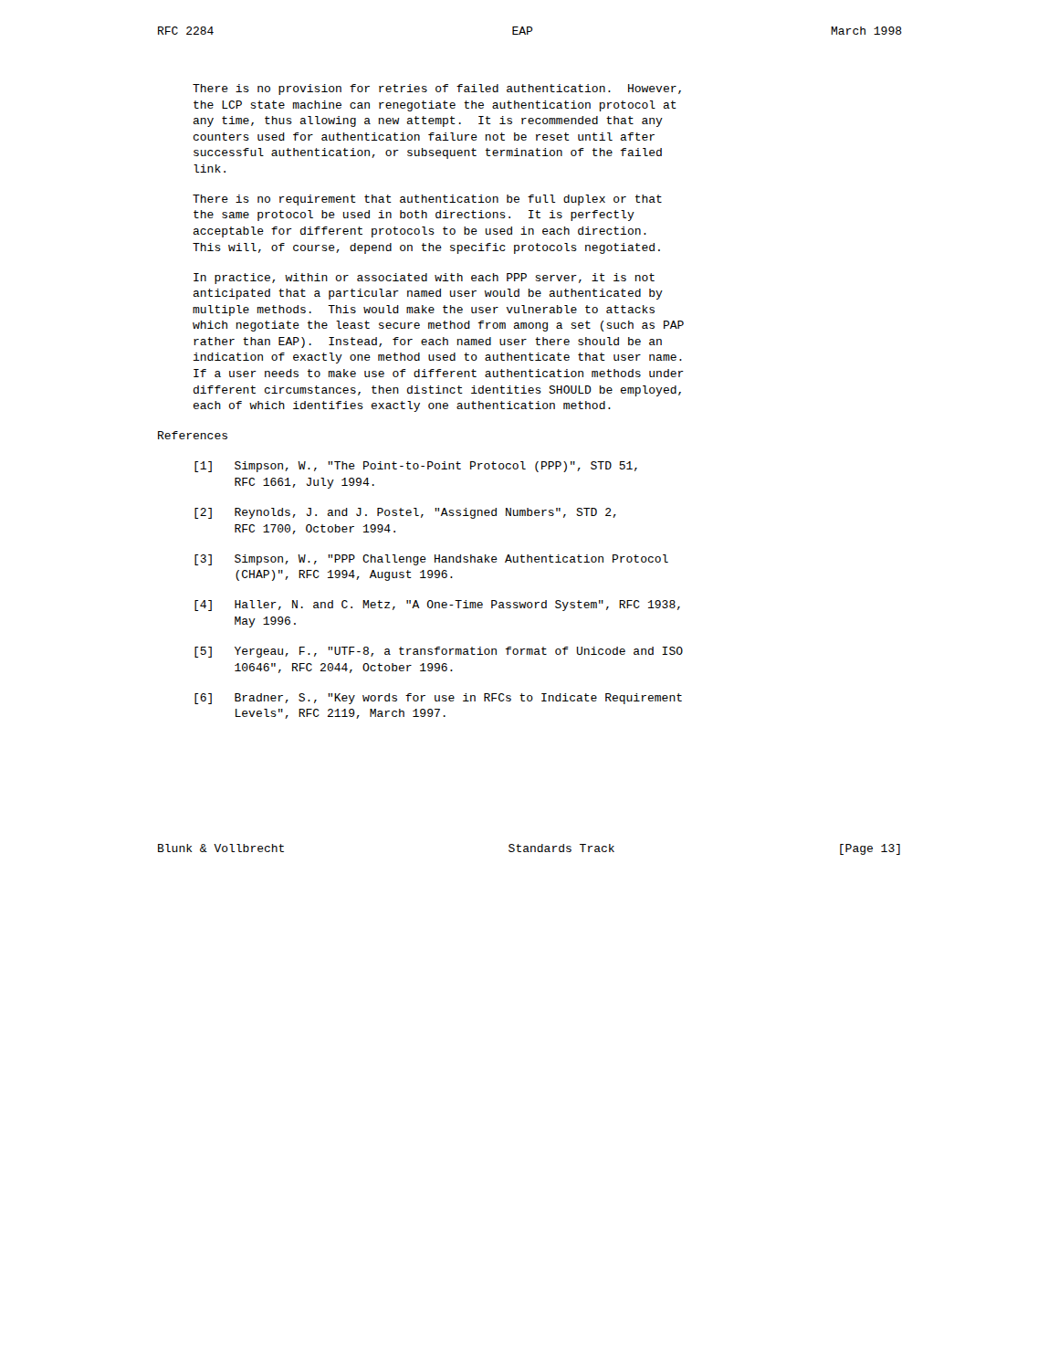RFC 2284 EAP March 1998
There is no provision for retries of failed authentication. However, the LCP state machine can renegotiate the authentication protocol at any time, thus allowing a new attempt. It is recommended that any counters used for authentication failure not be reset until after successful authentication, or subsequent termination of the failed link.
There is no requirement that authentication be full duplex or that the same protocol be used in both directions. It is perfectly acceptable for different protocols to be used in each direction. This will, of course, depend on the specific protocols negotiated.
In practice, within or associated with each PPP server, it is not anticipated that a particular named user would be authenticated by multiple methods. This would make the user vulnerable to attacks which negotiate the least secure method from among a set (such as PAP rather than EAP). Instead, for each named user there should be an indication of exactly one method used to authenticate that user name. If a user needs to make use of different authentication methods under different circumstances, then distinct identities SHOULD be employed, each of which identifies exactly one authentication method.
References
[1] Simpson, W., "The Point-to-Point Protocol (PPP)", STD 51, RFC 1661, July 1994.
[2] Reynolds, J. and J. Postel, "Assigned Numbers", STD 2, RFC 1700, October 1994.
[3] Simpson, W., "PPP Challenge Handshake Authentication Protocol (CHAP)", RFC 1994, August 1996.
[4] Haller, N. and C. Metz, "A One-Time Password System", RFC 1938, May 1996.
[5] Yergeau, F., "UTF-8, a transformation format of Unicode and ISO 10646", RFC 2044, October 1996.
[6] Bradner, S., "Key words for use in RFCs to Indicate Requirement Levels", RFC 2119, March 1997.
Blunk & Vollbrecht Standards Track [Page 13]